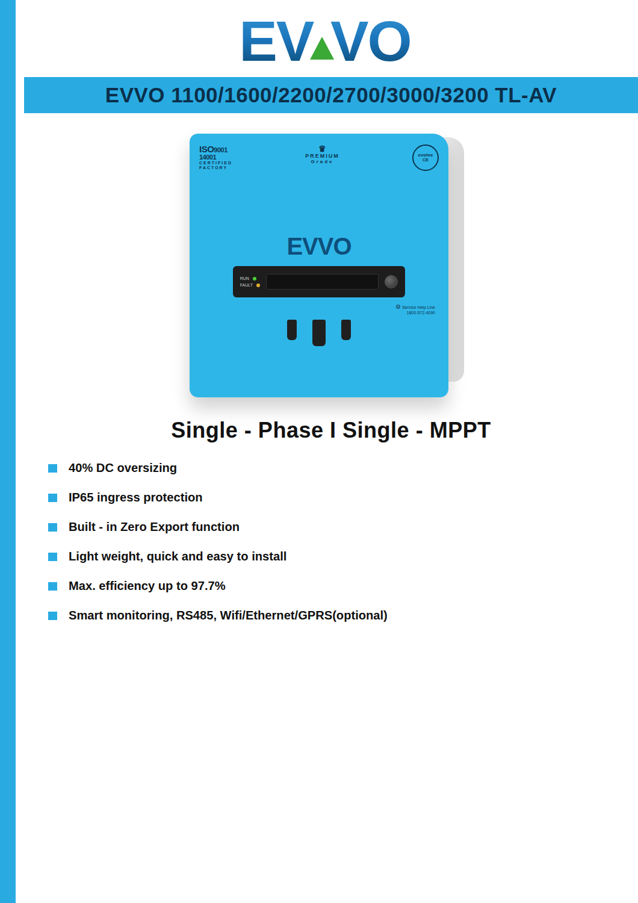EV VO
EVVO 1100/1600/2200/2700/3000/3200 TL-AV
ISO9001
14001
CERTIFIED
FACTORY
♛
PREMIUM
Grade
evolve
CE
EV VO
RUN
FAULT
⚙ Service Help Line
1800-572-4090
Single - Phase I Single - MPPT
40% DC oversizing
IP65 ingress protection
Built - in Zero Export function
Light weight, quick and easy to install
Max. efficiency up to 97.7%
Smart monitoring, RS485, Wifi/Ethernet/GPRS(optional)